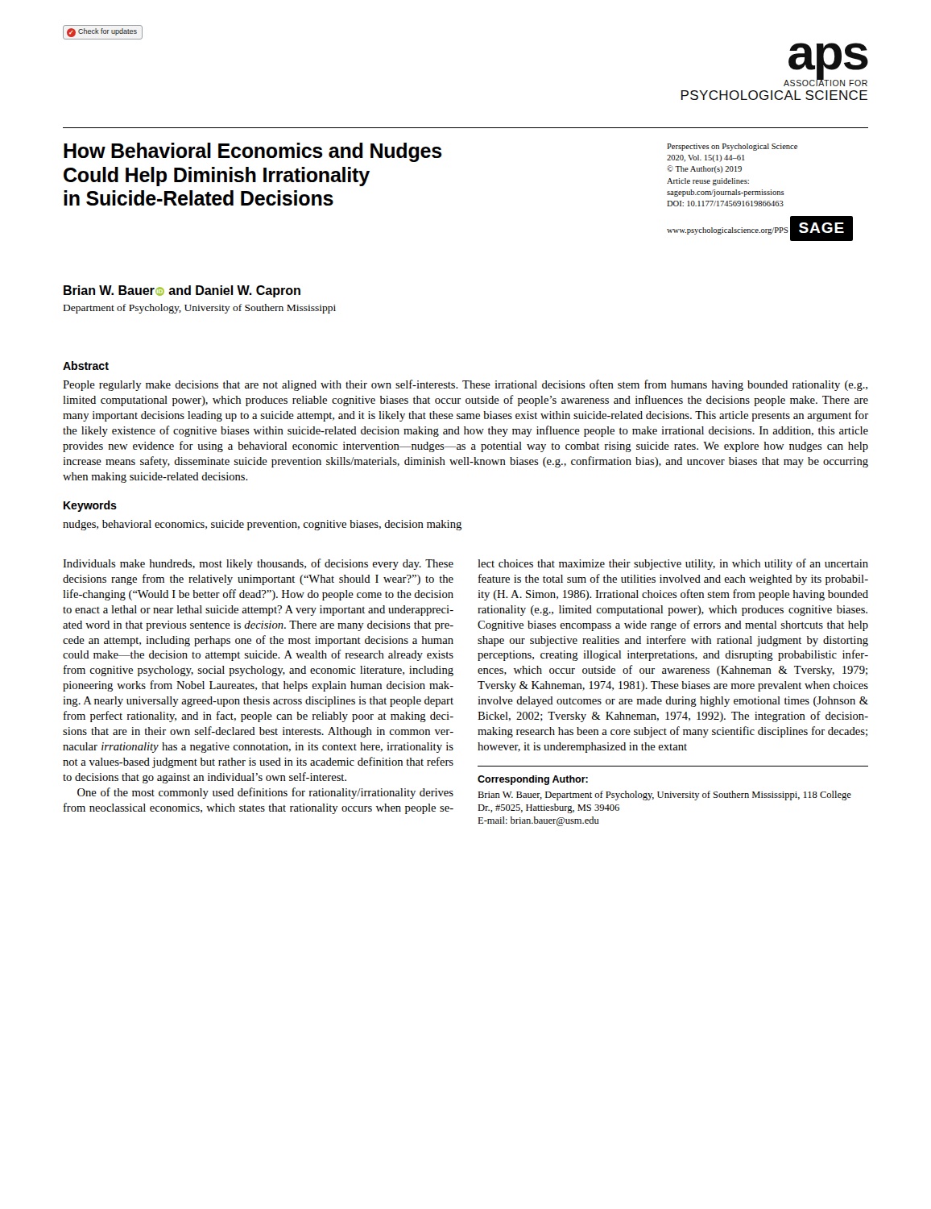✓Check for updates
aps ASSOCIATION FOR PSYCHOLOGICAL SCIENCE
How Behavioral Economics and Nudges
Could Help Diminish Irrationality
in Suicide-Related Decisions
Perspectives on Psychological Science
2020, Vol. 15(1) 44–61
© The Author(s) 2019
Article reuse guidelines:
sagepub.com/journals-permissions
DOI: 10.1177/1745691619866463
www.psychologicalscience.org/PPS
SAGE
Brian W. BaueriD and Daniel W. Capron
Department of Psychology, University of Southern Mississippi
Abstract
People regularly make decisions that are not aligned with their own self-interests. These irrational decisions often stem from humans having bounded rationality (e.g., limited computational power), which produces reliable cognitive biases that occur outside of people’s awareness and influences the decisions people make. There are many important decisions leading up to a suicide attempt, and it is likely that these same biases exist within suicide-related decisions. This article presents an argument for the likely existence of cognitive biases within suicide-related decision making and how they may influence people to make irrational decisions. In addition, this article provides new evidence for using a behavioral economic intervention—nudges—as a potential way to combat rising suicide rates. We explore how nudges can help increase means safety, disseminate suicide prevention skills/materials, diminish well-known biases (e.g., confirmation bias), and uncover biases that may be occurring when making suicide-related decisions.
Keywords
nudges, behavioral economics, suicide prevention, cognitive biases, decision making
Individuals make hundreds, most likely thousands, of decisions every day. These decisions range from the relatively unimportant (“What should I wear?”) to the life-changing (“Would I be better off dead?”). How do people come to the decision to enact a lethal or near lethal suicide attempt? A very important and underappreciated word in that previous sentence is decision. There are many decisions that precede an attempt, including perhaps one of the most important decisions a human could make—the decision to attempt suicide. A wealth of research already exists from cognitive psychology, social psychology, and economic literature, including pioneering works from Nobel Laureates, that helps explain human decision making. A nearly universally agreed-upon thesis across disciplines is that people depart from perfect rationality, and in fact, people can be reliably poor at making decisions that are in their own self-declared best interests. Although in common vernacular irrationality has a negative connotation, in its context here, irrationality is not a values-based judgment but rather is used in its academic definition that refers to decisions that go against an individual’s own self-interest.
One of the most commonly used definitions for rationality/irrationality derives from neoclassical economics, which states that rationality occurs when people select choices that maximize their subjective utility, in which utility of an uncertain feature is the total sum of the utilities involved and each weighted by its probability (H. A. Simon, 1986). Irrational choices often stem from people having bounded rationality (e.g., limited computational power), which produces cognitive biases. Cognitive biases encompass a wide range of errors and mental shortcuts that help shape our subjective realities and interfere with rational judgment by distorting perceptions, creating illogical interpretations, and disrupting probabilistic inferences, which occur outside of our awareness (Kahneman & Tversky, 1979; Tversky & Kahneman, 1974, 1981). These biases are more prevalent when choices involve delayed outcomes or are made during highly emotional times (Johnson & Bickel, 2002; Tversky & Kahneman, 1974, 1992). The integration of decision-making research has been a core subject of many scientific disciplines for decades; however, it is underemphasized in the extant
Corresponding Author:
Brian W. Bauer, Department of Psychology, University of Southern Mississippi, 118 College Dr., #5025, Hattiesburg, MS 39406
E-mail: brian.bauer@usm.edu